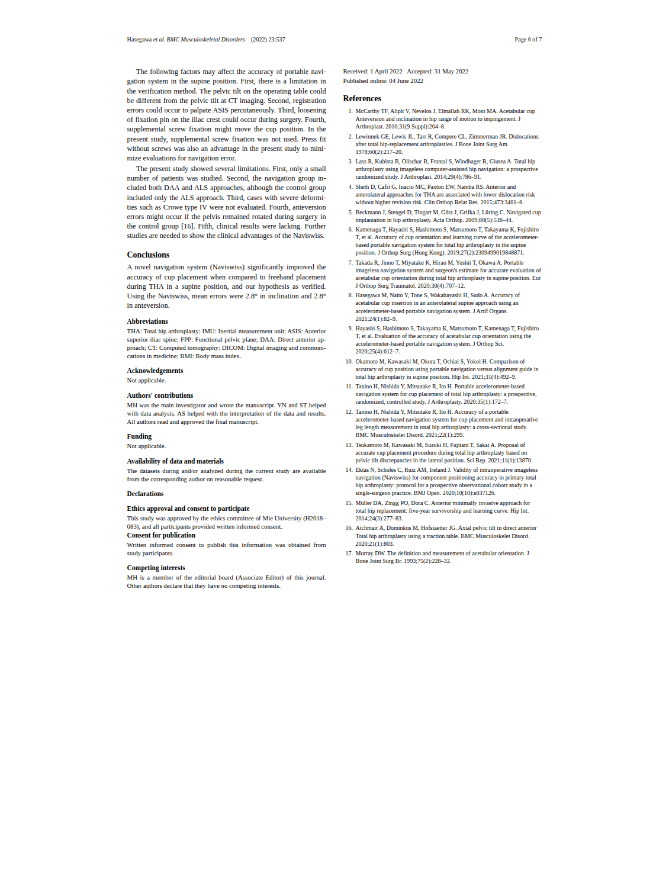Hasegawa et al. BMC Musculoskeletal Disorders (2022) 23:537
Page 6 of 7
The following factors may affect the accuracy of portable navigation system in the supine position. First, there is a limitation in the verification method. The pelvic tilt on the operating table could be different from the pelvic tilt at CT imaging. Second, registration errors could occur to palpate ASIS percutaneously. Third, loosening of fixation pin on the iliac crest could occur during surgery. Fourth, supplemental screw fixation might move the cup position. In the present study, supplemental screw fixation was not used. Press fit without screws was also an advantage in the present study to minimize evaluations for navigation error.
The present study showed several limitations. First, only a small number of patients was studied. Second, the navigation group included both DAA and ALS approaches, although the control group included only the ALS approach. Third, cases with severe deformities such as Crowe type IV were not evaluated. Fourth, anteversion errors might occur if the pelvis remained rotated during surgery in the control group [16]. Fifth, clinical results were lacking. Further studies are needed to show the clinical advantages of the Naviswiss.
Conclusions
A novel navigation system (Naviswiss) significantly improved the accuracy of cup placement when compared to freehand placement during THA in a supine position, and our hypothesis as verified. Using the Naviswiss, mean errors were 2.8° in inclination and 2.8° in anteversion.
Abbreviations
THA: Total hip arthroplasty; IMU: Inertial measurement unit; ASIS: Anterior superior iliac spine; FPP: Functional pelvic plane; DAA: Direct anterior approach; CT: Computed tomography; DICOM: Digital imaging and communications in medicine; BMI: Body mass index.
Acknowledgements
Not applicable.
Authors' contributions
MH was the main investigator and wrote the manuscript. YN and ST helped with data analysis. AS helped with the interpretation of the data and results. All authors read and approved the final manuscript.
Funding
Not applicable.
Availability of data and materials
The datasets during and/or analyzed during the current study are available from the corresponding author on reasonable request.
Declarations
Ethics approval and consent to participate
This study was approved by the ethics committee of Mie University (H2018–083), and all participants provided written informed consent.
Consent for publication
Written informed consent to publish this information was obtained from study participants.
Competing interests
MH is a member of the editorial board (Associate Editor) of this journal. Other authors declare that they have no competing interests.
Received: 1 April 2022 Accepted: 31 May 2022
Published online: 04 June 2022
References
McCarthy TF, Alipit V, Nevelos J, Elmallah RK, Mont MA. Acetabular cup Anteversion and inclination in hip range of motion to impingement. J Arthroplast. 2016;31(9 Suppl):264–8.
Lewinnek GE, Lewis JL, Tarr R, Compere CL, Zimmerman JR. Dislocations after total hip-replacement arthroplasties. J Bone Joint Surg Am. 1978;60(2):217–20.
Lass R, Kubista B, Olischar B, Frantal S, Windhager R, Giurea A. Total hip arthroplasty using imageless computer-assisted hip navigation: a prospective randomized study. J Arthroplast. 2014;29(4):786–91.
Sheth D, Cafri G, Inacio MC, Paxton EW, Namba RS. Anterior and anterolateral approaches for THA are associated with lower dislocation risk without higher revision risk. Clin Orthop Relat Res. 2015;473:3401–8.
Beckmann J, Stengel D, Tingart M, Götz J, Grifka J, Lüring C. Navigated cup implantation in hip arthroplasty. Acta Orthop. 2009;80(5):538–44.
Kamenaga T, Hayashi S, Hashimoto S, Matsumoto T, Takayama K, Fujishiro T, et al. Accuracy of cup orientation and learning curve of the accelerometer-based portable navigation system for total hip arthroplasty in the supine position. J Orthop Surg (Hong Kong). 2019;27(2):2309499019848871.
Takada R, Jinno T, Miyatake K, Hirao M, Yoshii T, Okawa A. Portable imageless navigation system and surgeon's estimate for accurate evaluation of acetabular cup orientation during total hip arthroplasty in supine position. Eur J Orthop Surg Traumatol. 2020;30(4):707–12.
Hasegawa M, Naito Y, Tone S, Wakabayashi H, Sudo A. Accuracy of acetabular cup insertion in an anterolateral supine approach using an accelerometer-based portable navigation system. J Artif Organs. 2021;24(1):82–9.
Hayashi S, Hashimoto S, Takayama K, Matsumoto T, Kamenaga T, Fujishiro T, et al. Evaluation of the accuracy of acetabular cup orientation using the accelerometer-based portable navigation system. J Orthop Sci. 2020;25(4):612–7.
Okamoto M, Kawasaki M, Okura T, Ochiai S, Yokoi H. Comparison of accuracy of cup position using portable navigation versus alignment guide in total hip arthroplasty in supine position. Hip Int. 2021;31(4):492–9.
Tanino H, Nishida Y, Mitsutake R, Ito H. Portable accelerometer-based navigation system for cup placement of total hip arthroplasty: a prospective, randomized, controlled study. J Arthroplasty. 2020;35(1):172–7.
Tanino H, Nishida Y, Mitsutake R, Ito H. Accuracy of a portable accelerometer-based navigation system for cup placement and intraoperative leg length measurement in total hip arthroplasty: a cross-sectional study. BMC Musculoskelet Disord. 2021;22(1):299.
Tsukamoto M, Kawasaki M, Suzuki H, Fujitani T, Sakai A. Proposal of accurate cup placement procedure during total hip arthroplasty based on pelvic tilt discrepancies in the lateral position. Sci Rep. 2021;11(1):13870.
Ektas N, Scholes C, Ruiz AM, Ireland J. Validity of intraoperative imageless navigation (Naviswiss) for component positioning accuracy in primary total hip arthroplasty: protocol for a prospective observational cohort study in a single-surgeon practice. BMJ Open. 2020;10(10):e037126.
Müller DA, Zingg PO, Dora C. Anterior minimally invasive approach for total hip replacement: five-year survivorship and learning curve. Hip Int. 2014;24(3):277–83.
Aichmair A, Dominkus M, Hofstaetter JG. Axial pelvic tilt in direct anterior Total hip arthroplasty using a traction table. BMC Musculoskelet Disord. 2020;21(1):803.
Murray DW. The definition and measurement of acetabular orientation. J Bone Joint Surg Br. 1993;75(2):228–32.